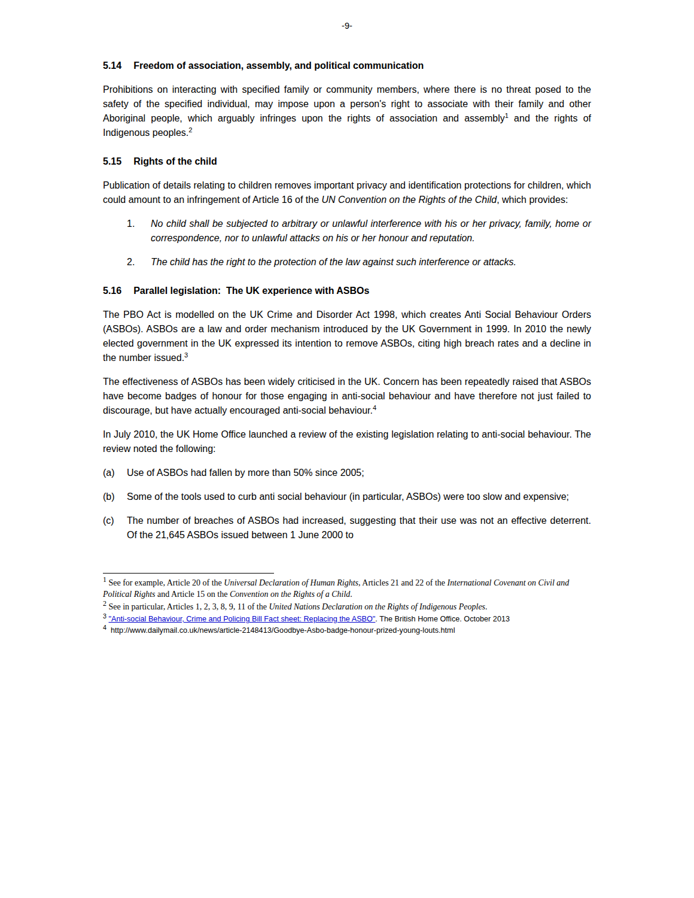-9-
5.14 Freedom of association, assembly, and political communication
Prohibitions on interacting with specified family or community members, where there is no threat posed to the safety of the specified individual, may impose upon a person's right to associate with their family and other Aboriginal people, which arguably infringes upon the rights of association and assembly1 and the rights of Indigenous peoples.2
5.15 Rights of the child
Publication of details relating to children removes important privacy and identification protections for children, which could amount to an infringement of Article 16 of the UN Convention on the Rights of the Child, which provides:
1. No child shall be subjected to arbitrary or unlawful interference with his or her privacy, family, home or correspondence, nor to unlawful attacks on his or her honour and reputation.
2. The child has the right to the protection of the law against such interference or attacks.
5.16 Parallel legislation: The UK experience with ASBOs
The PBO Act is modelled on the UK Crime and Disorder Act 1998, which creates Anti Social Behaviour Orders (ASBOs). ASBOs are a law and order mechanism introduced by the UK Government in 1999. In 2010 the newly elected government in the UK expressed its intention to remove ASBOs, citing high breach rates and a decline in the number issued.3
The effectiveness of ASBOs has been widely criticised in the UK. Concern has been repeatedly raised that ASBOs have become badges of honour for those engaging in anti-social behaviour and have therefore not just failed to discourage, but have actually encouraged anti-social behaviour.4
In July 2010, the UK Home Office launched a review of the existing legislation relating to anti-social behaviour. The review noted the following:
(a) Use of ASBOs had fallen by more than 50% since 2005;
(b) Some of the tools used to curb anti social behaviour (in particular, ASBOs) were too slow and expensive;
(c) The number of breaches of ASBOs had increased, suggesting that their use was not an effective deterrent. Of the 21,645 ASBOs issued between 1 June 2000 to
1 See for example, Article 20 of the Universal Declaration of Human Rights, Articles 21 and 22 of the International Covenant on Civil and Political Rights and Article 15 on the Convention on the Rights of a Child.
2 See in particular, Articles 1, 2, 3, 8, 9, 11 of the United Nations Declaration on the Rights of Indigenous Peoples.
3 "Anti-social Behaviour, Crime and Policing Bill Fact sheet: Replacing the ASBO". The British Home Office. October 2013
4 http://www.dailymail.co.uk/news/article-2148413/Goodbye-Asbo-badge-honour-prized-young-louts.html